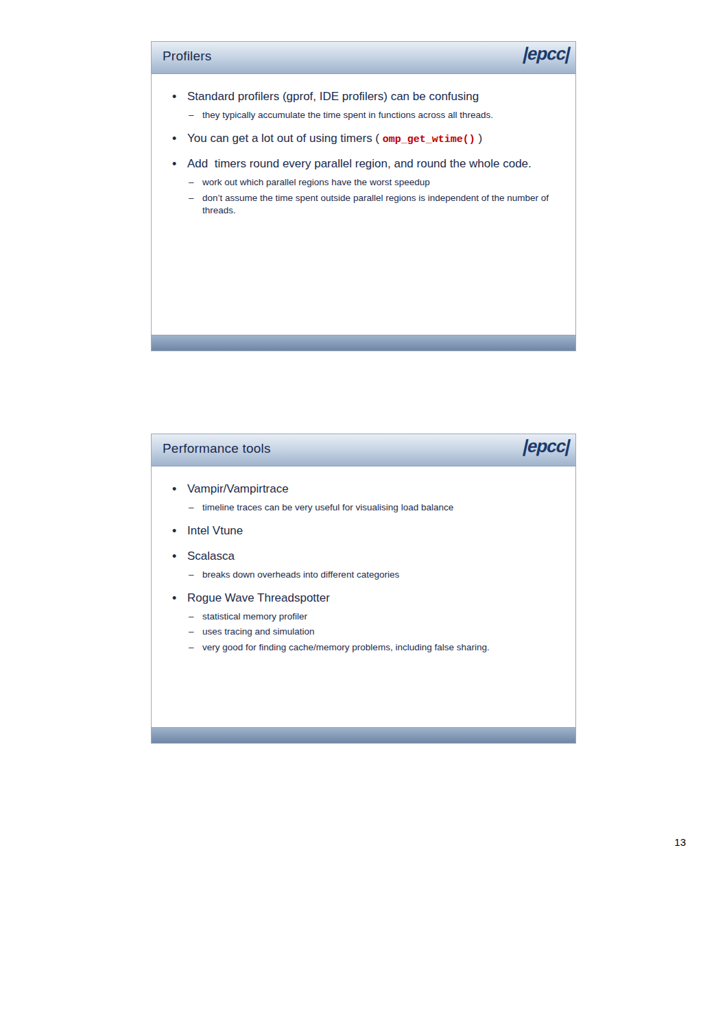Profilers |epcc|
Standard profilers (gprof, IDE profilers) can be confusing
they typically accumulate the time spent in functions across all threads.
You can get a lot out of using timers ( omp_get_wtime() )
Add timers round every parallel region, and round the whole code.
work out which parallel regions have the worst speedup
don’t assume the time spent outside parallel regions is independent of the number of threads.
Performance tools |epcc|
Vampir/Vampirtrace
timeline traces can be very useful for visualising load balance
Intel Vtune
Scalasca
breaks down overheads into different categories
Rogue Wave Threadspotter
statistical memory profiler
uses tracing and simulation
very good for finding cache/memory problems, including false sharing.
13